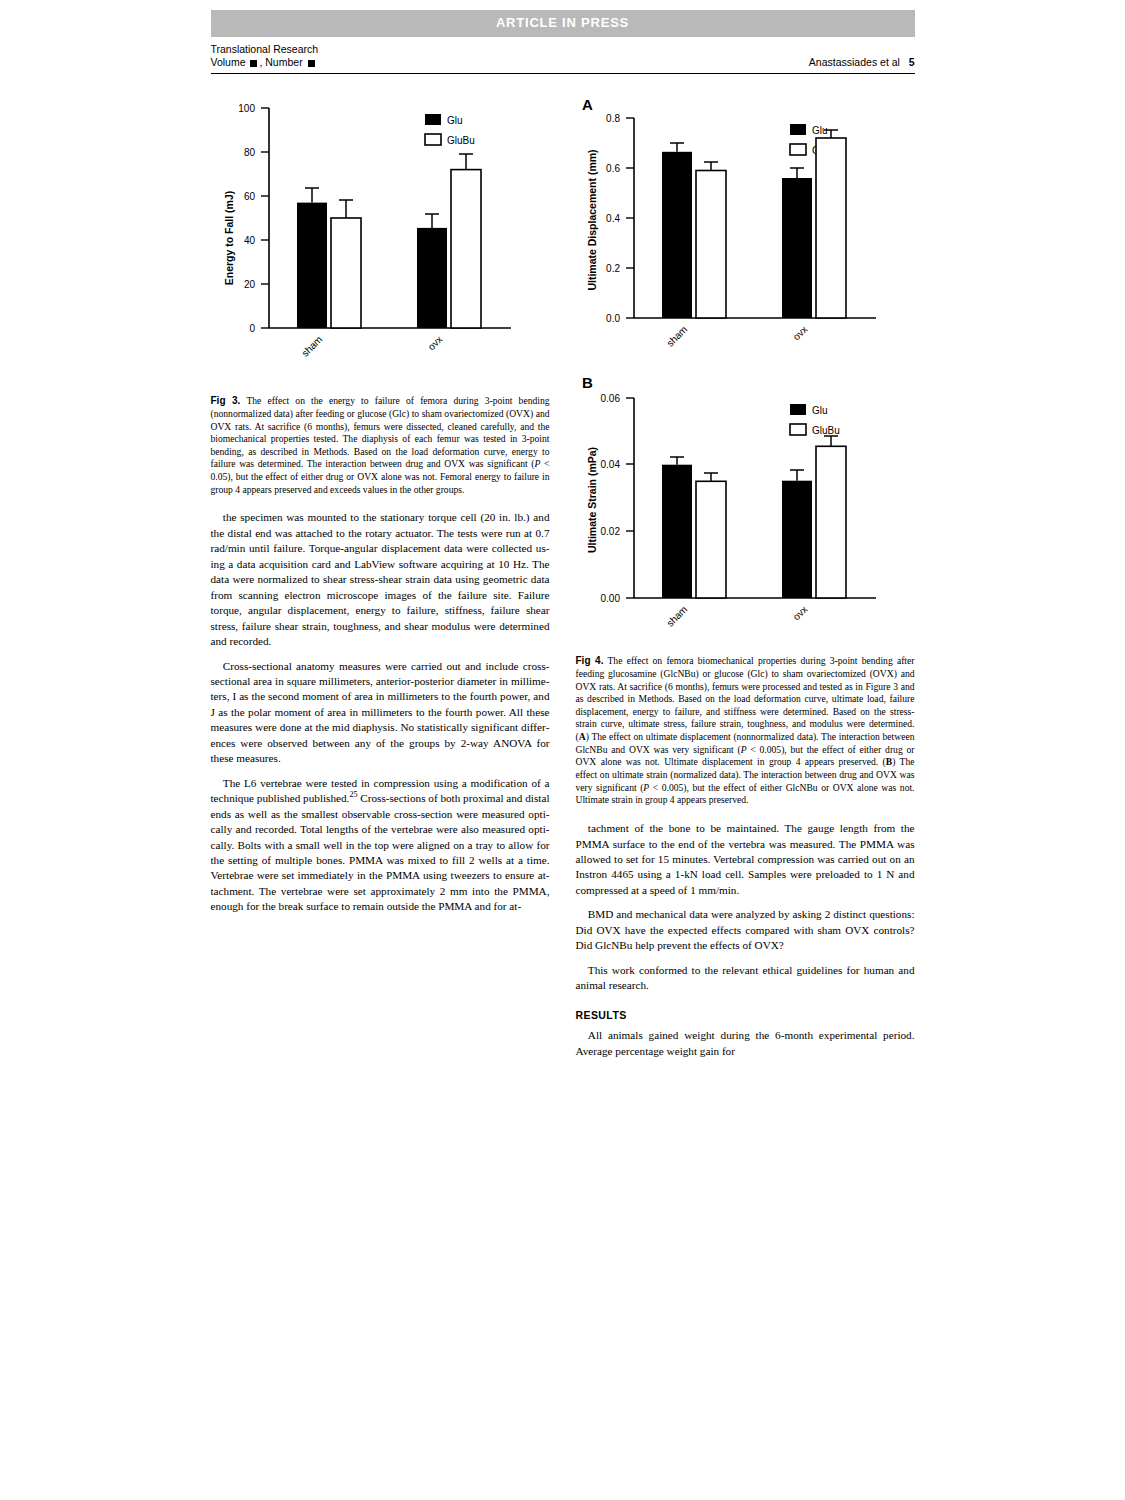ARTICLE IN PRESS
Translational Research
Volume , Number
Anastassiades et al 5
0 20 40 60 80 100 Energy to Fall (mJ) Glu GluBu sham ovx
Fig 3. The effect on the energy to failure of femora during 3-point bending (nonnormalized data) after feeding or glucose (Glc) to sham ovariectomized (OVX) and OVX rats. At sacrifice (6 months), femurs were dissected, cleaned carefully, and the biomechanical properties tested. The diaphysis of each femur was tested in 3-point bending, as described in Methods. Based on the load deformation curve, energy to failure was determined. The interaction between drug and OVX was significant (P < 0.05), but the effect of either drug or OVX alone was not. Femoral energy to failure in group 4 appears preserved and exceeds values in the other groups.
the specimen was mounted to the stationary torque cell (20 in. lb.) and the distal end was attached to the rotary actuator. The tests were run at 0.7 rad/min until failure. Torque-angular displacement data were collected using a data acquisition card and LabView software acquiring at 10 Hz. The data were normalized to shear stress-shear strain data using geometric data from scanning electron microscope images of the failure site. Failure torque, angular displacement, energy to failure, stiffness, failure shear stress, failure shear strain, toughness, and shear modulus were determined and recorded.
Cross-sectional anatomy measures were carried out and include cross-sectional area in square millimeters, anterior-posterior diameter in millimeters, I as the second moment of area in millimeters to the fourth power, and J as the polar moment of area in millimeters to the fourth power. All these measures were done at the mid diaphysis. No statistically significant differences were observed between any of the groups by 2-way ANOVA for these measures.
The L6 vertebrae were tested in compression using a modification of a technique published published.25 Cross-sections of both proximal and distal ends as well as the smallest observable cross-section were measured optically and recorded. Total lengths of the vertebrae were also measured optically. Bolts with a small well in the top were aligned on a tray to allow for the setting of multiple bones. PMMA was mixed to fill 2 wells at a time. Vertebrae were set immediately in the PMMA using tweezers to ensure attachment. The vertebrae were set approximately 2 mm into the PMMA, enough for the break surface to remain outside the PMMA and for at-
A 0.0 0.2 0.4 0.6 0.8 Ultimate Displacement (mm) Glu GluBu sham ovx B 0.00 0.02 0.04 0.06 Ultimate Strain (mPa) Glu GluBu sham ovx
Fig 4. The effect on femora biomechanical properties during 3-point bending after feeding glucosamine (GlcNBu) or glucose (Glc) to sham ovariectomized (OVX) and OVX rats. At sacrifice (6 months), femurs were processed and tested as in Figure 3 and as described in Methods. Based on the load deformation curve, ultimate load, failure displacement, energy to failure, and stiffness were determined. Based on the stress-strain curve, ultimate stress, failure strain, toughness, and modulus were determined. (A) The effect on ultimate displacement (nonnormalized data). The interaction between GlcNBu and OVX was very significant (P < 0.005), but the effect of either drug or OVX alone was not. Ultimate displacement in group 4 appears preserved. (B) The effect on ultimate strain (normalized data). The interaction between drug and OVX was very significant (P < 0.005), but the effect of either GlcNBu or OVX alone was not. Ultimate strain in group 4 appears preserved.
tachment of the bone to be maintained. The gauge length from the PMMA surface to the end of the vertebra was measured. The PMMA was allowed to set for 15 minutes. Vertebral compression was carried out on an Instron 4465 using a 1-kN load cell. Samples were preloaded to 1 N and compressed at a speed of 1 mm/min.
BMD and mechanical data were analyzed by asking 2 distinct questions: Did OVX have the expected effects compared with sham OVX controls? Did GlcNBu help prevent the effects of OVX?
This work conformed to the relevant ethical guidelines for human and animal research.
RESULTS
All animals gained weight during the 6-month experimental period. Average percentage weight gain for